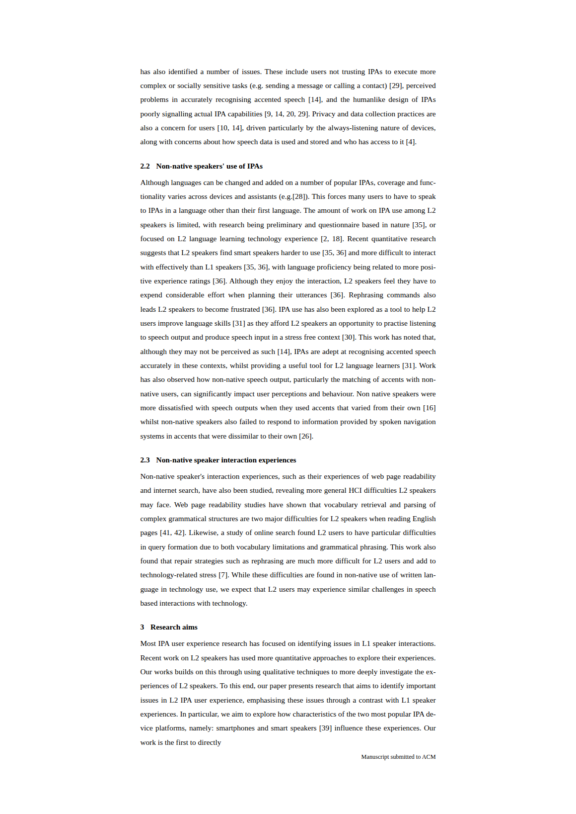has also identified a number of issues. These include users not trusting IPAs to execute more complex or socially sensitive tasks (e.g. sending a message or calling a contact) [29], perceived problems in accurately recognising accented speech [14], and the humanlike design of IPAs poorly signalling actual IPA capabilities [9, 14, 20, 29]. Privacy and data collection practices are also a concern for users [10, 14], driven particularly by the always-listening nature of devices, along with concerns about how speech data is used and stored and who has access to it [4].
2.2 Non-native speakers' use of IPAs
Although languages can be changed and added on a number of popular IPAs, coverage and functionality varies across devices and assistants (e.g.[28]). This forces many users to have to speak to IPAs in a language other than their first language. The amount of work on IPA use among L2 speakers is limited, with research being preliminary and questionnaire based in nature [35], or focused on L2 language learning technology experience [2, 18]. Recent quantitative research suggests that L2 speakers find smart speakers harder to use [35, 36] and more difficult to interact with effectively than L1 speakers [35, 36], with language proficiency being related to more positive experience ratings [36]. Although they enjoy the interaction, L2 speakers feel they have to expend considerable effort when planning their utterances [36]. Rephrasing commands also leads L2 speakers to become frustrated [36]. IPA use has also been explored as a tool to help L2 users improve language skills [31] as they afford L2 speakers an opportunity to practise listening to speech output and produce speech input in a stress free context [30]. This work has noted that, although they may not be perceived as such [14], IPAs are adept at recognising accented speech accurately in these contexts, whilst providing a useful tool for L2 language learners [31]. Work has also observed how non-native speech output, particularly the matching of accents with non-native users, can significantly impact user perceptions and behaviour. Non native speakers were more dissatisfied with speech outputs when they used accents that varied from their own [16] whilst non-native speakers also failed to respond to information provided by spoken navigation systems in accents that were dissimilar to their own [26].
2.3 Non-native speaker interaction experiences
Non-native speaker's interaction experiences, such as their experiences of web page readability and internet search, have also been studied, revealing more general HCI difficulties L2 speakers may face. Web page readability studies have shown that vocabulary retrieval and parsing of complex grammatical structures are two major difficulties for L2 speakers when reading English pages [41, 42]. Likewise, a study of online search found L2 users to have particular difficulties in query formation due to both vocabulary limitations and grammatical phrasing. This work also found that repair strategies such as rephrasing are much more difficult for L2 users and add to technology-related stress [7]. While these difficulties are found in non-native use of written language in technology use, we expect that L2 users may experience similar challenges in speech based interactions with technology.
3 Research aims
Most IPA user experience research has focused on identifying issues in L1 speaker interactions. Recent work on L2 speakers has used more quantitative approaches to explore their experiences. Our works builds on this through using qualitative techniques to more deeply investigate the experiences of L2 speakers. To this end, our paper presents research that aims to identify important issues in L2 IPA user experience, emphasising these issues through a contrast with L1 speaker experiences. In particular, we aim to explore how characteristics of the two most popular IPA device platforms, namely: smartphones and smart speakers [39] influence these experiences. Our work is the first to directly
Manuscript submitted to ACM